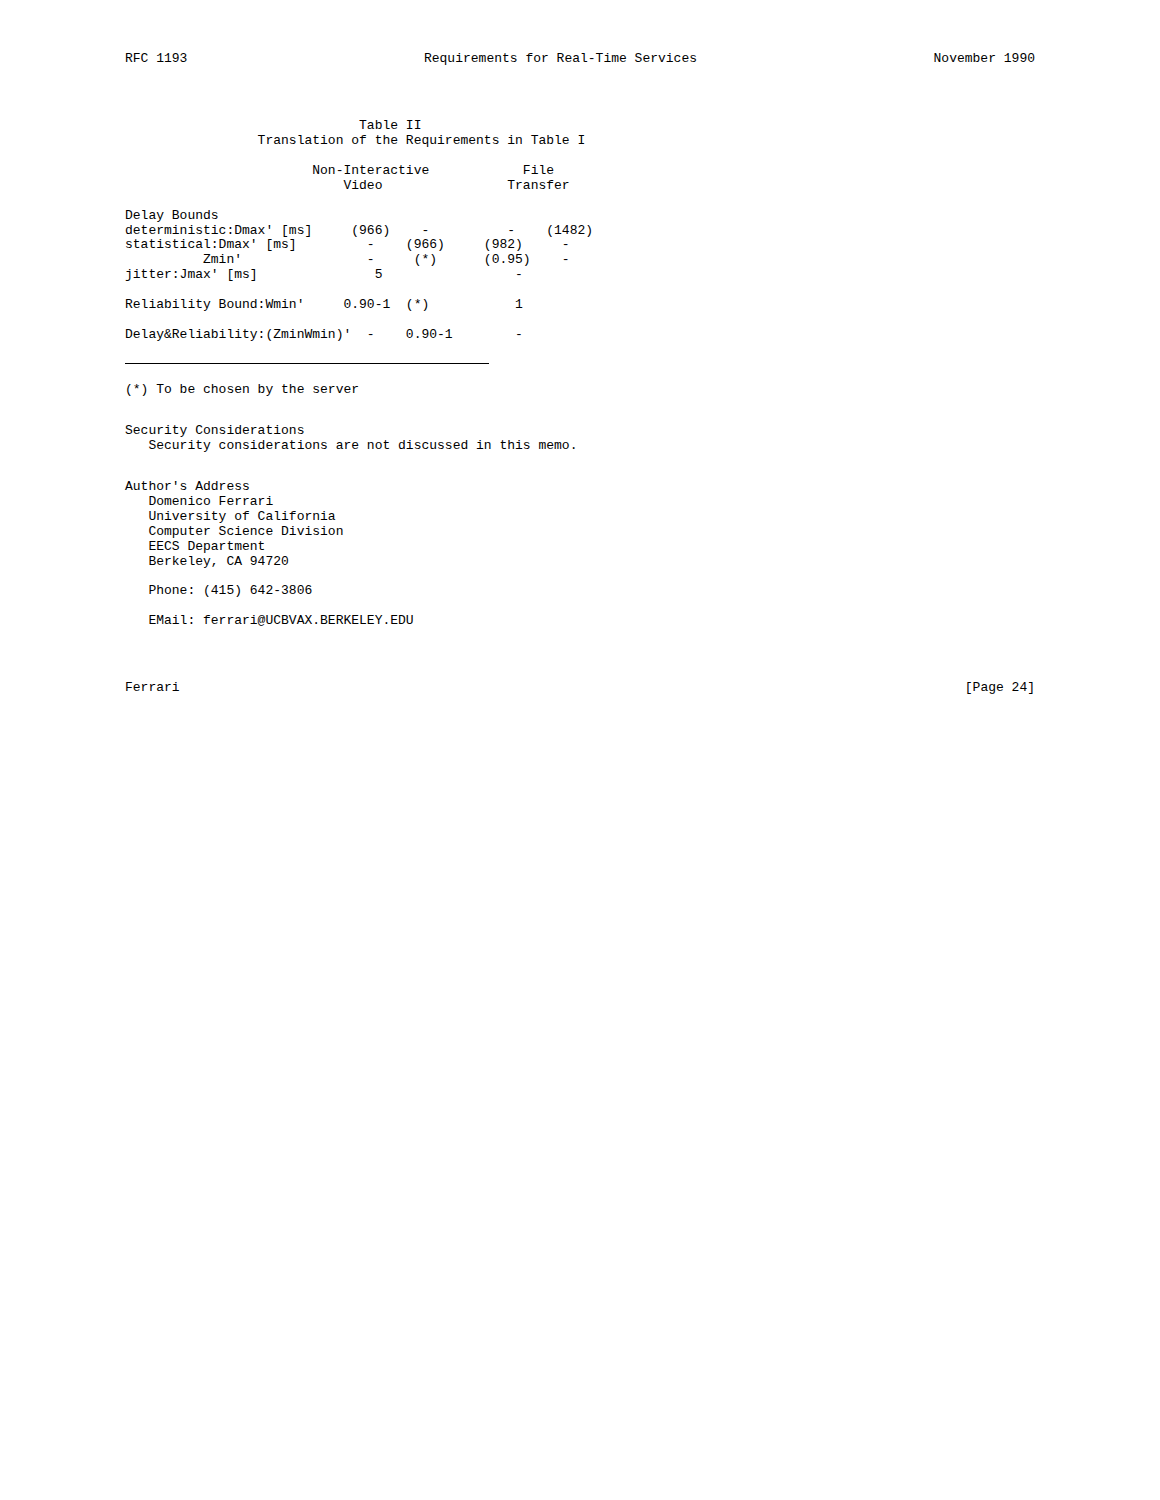RFC 1193 Requirements for Real-Time Services November 1990
                              Table II
                 Translation of the Requirements in Table I

                        Non-Interactive            File
                            Video                Transfer

Delay Bounds
deterministic:Dmax' [ms]     (966)    -          -    (1482)
statistical:Dmax' [ms]         -    (966)     (982)     -
          Zmin'                -     (*)      (0.95)    -
jitter:Jmax' [ms]               5                 -

Reliability Bound:Wmin'     0.90-1  (*)           1

Delay&Reliability:(ZminWmin)'  -    0.90-1        -
(*) To be chosen by the server
Security Considerations
   Security considerations are not discussed in this memo.
Author's Address
   Domenico Ferrari
   University of California
   Computer Science Division
   EECS Department
   Berkeley, CA 94720

   Phone: (415) 642-3806

   EMail: ferrari@UCBVAX.BERKELEY.EDU
Ferrari [Page 24]